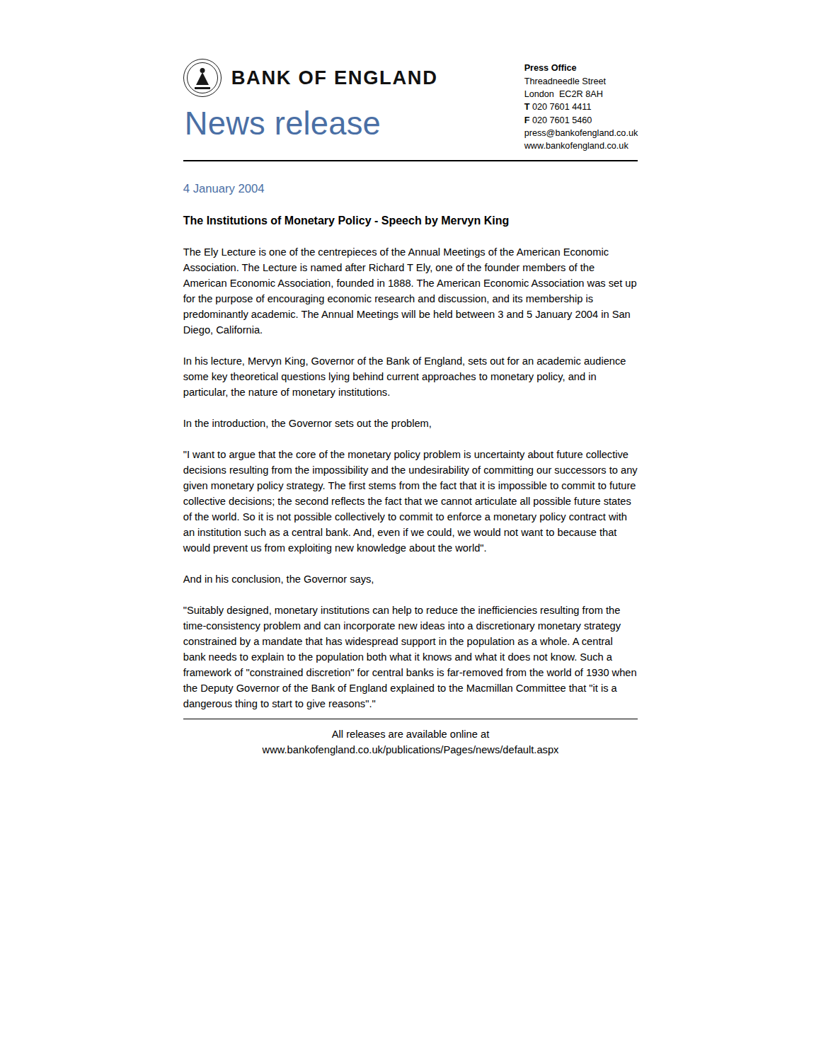BANK OF ENGLAND
News release
Press Office
Threadneedle Street
London EC2R 8AH
T 020 7601 4411
F 020 7601 5460
press@bankofengland.co.uk
www.bankofengland.co.uk
4 January 2004
The Institutions of Monetary Policy - Speech by Mervyn King
The Ely Lecture is one of the centrepieces of the Annual Meetings of the American Economic Association. The Lecture is named after Richard T Ely, one of the founder members of the American Economic Association, founded in 1888. The American Economic Association was set up for the purpose of encouraging economic research and discussion, and its membership is predominantly academic. The Annual Meetings will be held between 3 and 5 January 2004 in San Diego, California.
In his lecture, Mervyn King, Governor of the Bank of England, sets out for an academic audience some key theoretical questions lying behind current approaches to monetary policy, and in particular, the nature of monetary institutions.
In the introduction, the Governor sets out the problem,
"I want to argue that the core of the monetary policy problem is uncertainty about future collective decisions resulting from the impossibility and the undesirability of committing our successors to any given monetary policy strategy. The first stems from the fact that it is impossible to commit to future collective decisions; the second reflects the fact that we cannot articulate all possible future states of the world. So it is not possible collectively to commit to enforce a monetary policy contract with an institution such as a central bank. And, even if we could, we would not want to because that would prevent us from exploiting new knowledge about the world".
And in his conclusion, the Governor says,
"Suitably designed, monetary institutions can help to reduce the inefficiencies resulting from the time-consistency problem and can incorporate new ideas into a discretionary monetary strategy constrained by a mandate that has widespread support in the population as a whole. A central bank needs to explain to the population both what it knows and what it does not know. Such a framework of "constrained discretion" for central banks is far-removed from the world of 1930 when the Deputy Governor of the Bank of England explained to the Macmillan Committee that "it is a dangerous thing to start to give reasons"."
All releases are available online at www.bankofengland.co.uk/publications/Pages/news/default.aspx